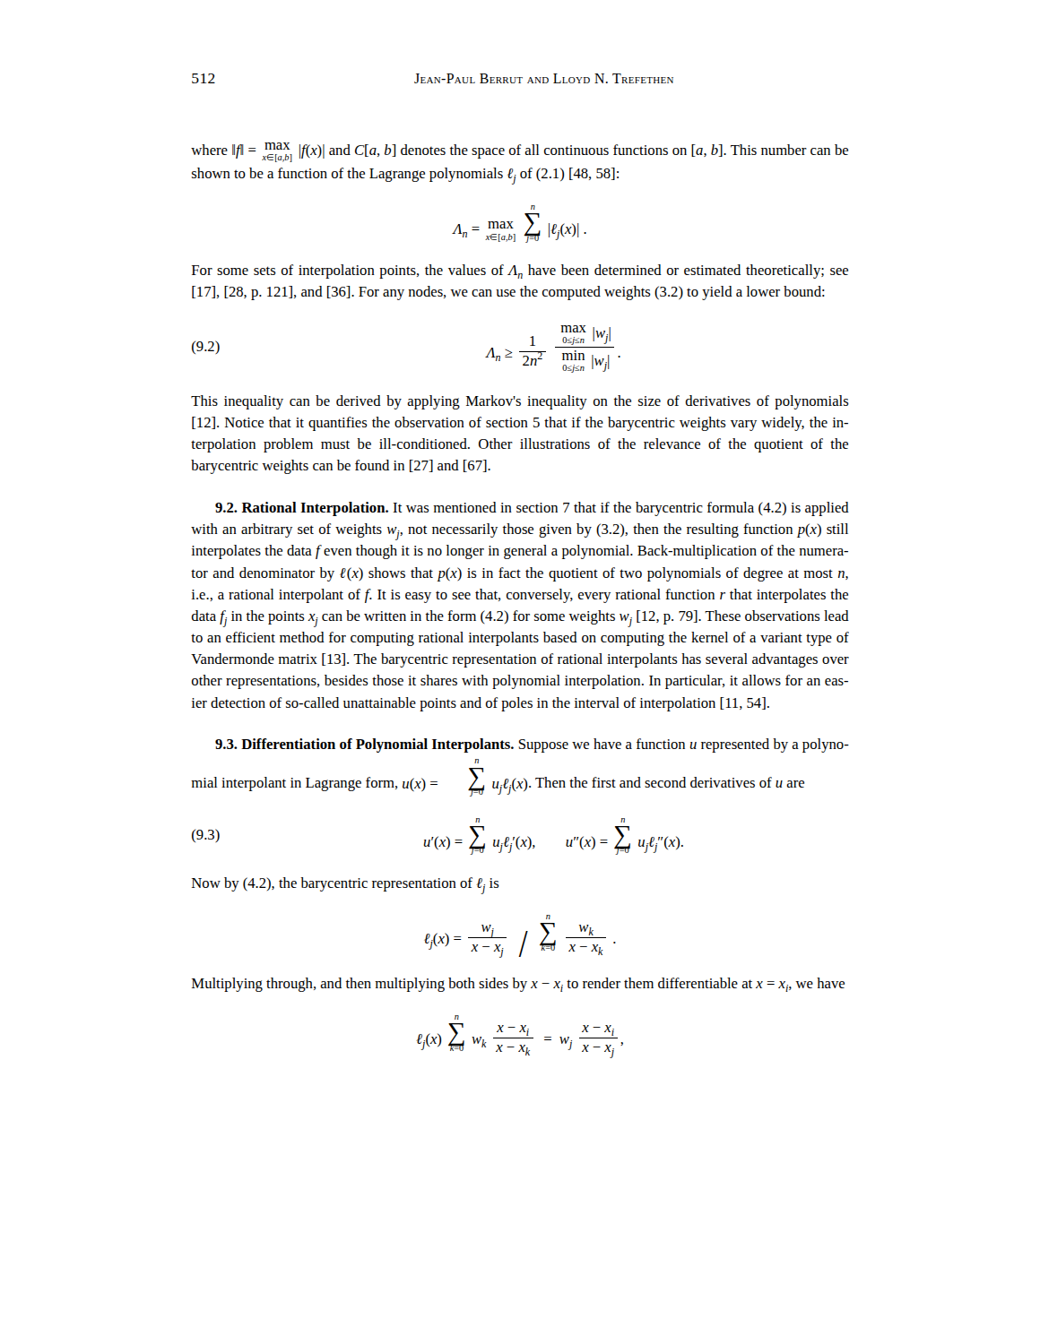512 Jean-Paul Berrut and Lloyd N. Trefethen
where ‖f‖ = max x∈[a,b] |f(x)| and C[a, b] denotes the space of all continuous functions on [a, b]. This number can be shown to be a function of the Lagrange polynomials ℓj of (2.1) [48, 58]:
Λn = max x∈[a,b] n∑j=0 |ℓj(x)| .
For some sets of interpolation points, the values of Λn have been determined or estimated theoretically; see [17], [28, p. 121], and [36]. For any nodes, we can use the computed weights (3.2) to yield a lower bound:
(9.2) Λn ≥ 12n2 max 0≤j≤n |wj|min 0≤j≤n |wj|.
This inequality can be derived by applying Markov's inequality on the size of derivatives of polynomials [12]. Notice that it quantifies the observation of section 5 that if the barycentric weights vary widely, the interpolation problem must be ill-conditioned. Other illustrations of the relevance of the quotient of the barycentric weights can be found in [27] and [67].
9.2. Rational Interpolation. It was mentioned in section 7 that if the barycentric formula (4.2) is applied with an arbitrary set of weights wj, not necessarily those given by (3.2), then the resulting function p(x) still interpolates the data f even though it is no longer in general a polynomial. Back-multiplication of the numerator and denominator by ℓ(x) shows that p(x) is in fact the quotient of two polynomials of degree at most n, i.e., a rational interpolant of f. It is easy to see that, conversely, every rational function r that interpolates the data fj in the points xj can be written in the form (4.2) for some weights wj [12, p. 79]. These observations lead to an efficient method for computing rational interpolants based on computing the kernel of a variant type of Vandermonde matrix [13]. The barycentric representation of rational interpolants has several advantages over other representations, besides those it shares with polynomial interpolation. In particular, it allows for an easier detection of so-called unattainable points and of poles in the interval of interpolation [11, 54].
9.3. Differentiation of Polynomial Interpolants. Suppose we have a function u represented by a polynomial interpolant in Lagrange form, u(x) = n∑j=0 uj ℓj(x). Then the first and second derivatives of u are
(9.3) u′(x) = n∑j=0 uj ℓj′(x), u″(x) = n∑j=0 uj ℓj″(x).
Now by (4.2), the barycentric representation of ℓj is
ℓj(x) = wj x − xj / n∑k=0 wk x − xk .
Multiplying through, and then multiplying both sides by x − xi to render them differentiable at x = xi, we have
ℓj(x) n∑k=0 wk x − xi x − xk = wj x − xi x − xj,